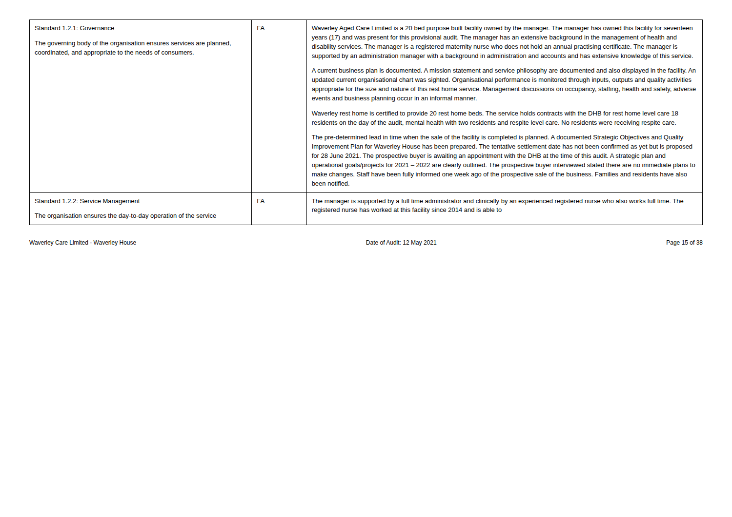| Standard 1.2.1: Governance The governing body of the organisation ensures services are planned, coordinated, and appropriate to the needs of consumers. | FA | Waverley Aged Care Limited is a 20 bed purpose built facility owned by the manager. The manager has owned this facility for seventeen years (17) and was present for this provisional audit. The manager has an extensive background in the management of health and disability services. The manager is a registered maternity nurse who does not hold an annual practising certificate. The manager is supported by an administration manager with a background in administration and accounts and has extensive knowledge of this service. A current business plan is documented. A mission statement and service philosophy are documented and also displayed in the facility. An updated current organisational chart was sighted. Organisational performance is monitored through inputs, outputs and quality activities appropriate for the size and nature of this rest home service. Management discussions on occupancy, staffing, health and safety, adverse events and business planning occur in an informal manner. Waverley rest home is certified to provide 20 rest home beds. The service holds contracts with the DHB for rest home level care 18 residents on the day of the audit, mental health with two residents and respite level care. No residents were receiving respite care. The pre-determined lead in time when the sale of the facility is completed is planned. A documented Strategic Objectives and Quality Improvement Plan for Waverley House has been prepared. The tentative settlement date has not been confirmed as yet but is proposed for 28 June 2021. The prospective buyer is awaiting an appointment with the DHB at the time of this audit. A strategic plan and operational goals/projects for 2021 – 2022 are clearly outlined. The prospective buyer interviewed stated there are no immediate plans to make changes. Staff have been fully informed one week ago of the prospective sale of the business. Families and residents have also been notified. |
| Standard 1.2.2: Service Management The organisation ensures the day-to-day operation of the service | FA | The manager is supported by a full time administrator and clinically by an experienced registered nurse who also works full time. The registered nurse has worked at this facility since 2014 and is able to |
Waverley Care Limited - Waverley House Date of Audit: 12 May 2021 Page 15 of 38